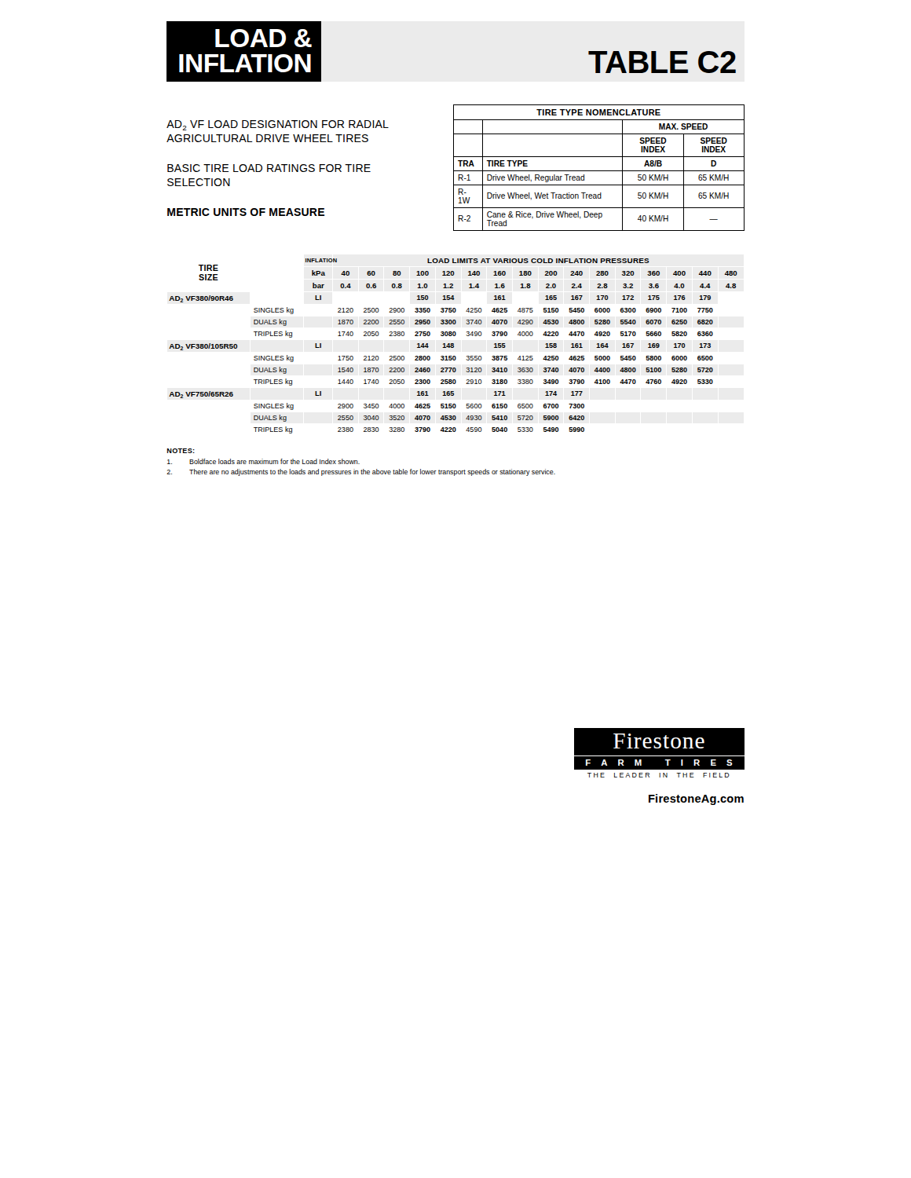LOAD &
INFLATION
TABLE C2
AD2 VF LOAD DESIGNATION FOR RADIAL AGRICULTURAL DRIVE WHEEL TIRES
BASIC TIRE LOAD RATINGS FOR TIRE SELECTION
METRIC UNITS OF MEASURE
| TIRE TYPE NOMENCLATURE |
| | | MAX. SPEED |
| | | SPEED INDEX | SPEED INDEX |
| TRA | TIRE TYPE | A8/B | D |
| R-1 | Drive Wheel, Regular Tread | 50 KM/H | 65 KM/H |
| R-1W | Drive Wheel, Wet Traction Tread | 50 KM/H | 65 KM/H |
| R-2 | Cane & Rice, Drive Wheel, Deep Tread | 40 KM/H | — |
| TIRE SIZE | | INFLATION | LOAD LIMITS AT VARIOUS COLD INFLATION PRESSURES |
| kPa | 40 | 60 | 80 | 100 | 120 | 140 | 160 | 180 | 200 | 240 | 280 | 320 | 360 | 400 | 440 | 480 |
| bar | 0.4 | 0.6 | 0.8 | 1.0 | 1.2 | 1.4 | 1.6 | 1.8 | 2.0 | 2.4 | 2.8 | 3.2 | 3.6 | 4.0 | 4.4 | 4.8 |
| AD 2 VF380/90R46 | | LI | | | | 150 | 154 | | 161 | | 165 | 167 | 170 | 172 | 175 | 176 | 179 | |
| | SINGLES kg | | 2120 | 2500 | 2900 | 3350 | 3750 | 4250 | 4625 | 4875 | 5150 | 5450 | 6000 | 6300 | 6900 | 7100 | 7750 | |
| | DUALS kg | | 1870 | 2200 | 2550 | 2950 | 3300 | 3740 | 4070 | 4290 | 4530 | 4800 | 5280 | 5540 | 6070 | 6250 | 6820 | |
| | TRIPLES kg | | 1740 | 2050 | 2380 | 2750 | 3080 | 3490 | 3790 | 4000 | 4220 | 4470 | 4920 | 5170 | 5660 | 5820 | 6360 | |
| AD 2 VF380/105R50 | | LI | | | | 144 | 148 | | 155 | | 158 | 161 | 164 | 167 | 169 | 170 | 173 | |
| | SINGLES kg | | 1750 | 2120 | 2500 | 2800 | 3150 | 3550 | 3875 | 4125 | 4250 | 4625 | 5000 | 5450 | 5800 | 6000 | 6500 | |
| | DUALS kg | | 1540 | 1870 | 2200 | 2460 | 2770 | 3120 | 3410 | 3630 | 3740 | 4070 | 4400 | 4800 | 5100 | 5280 | 5720 | |
| | TRIPLES kg | | 1440 | 1740 | 2050 | 2300 | 2580 | 2910 | 3180 | 3380 | 3490 | 3790 | 4100 | 4470 | 4760 | 4920 | 5330 | |
| AD 2 VF750/65R26 | | LI | | | | 161 | 165 | | 171 | | 174 | 177 | | | | | | |
| | SINGLES kg | | 2900 | 3450 | 4000 | 4625 | 5150 | 5600 | 6150 | 6500 | 6700 | 7300 | | | | | | |
| | DUALS kg | | 2550 | 3040 | 3520 | 4070 | 4530 | 4930 | 5410 | 5720 | 5900 | 6420 | | | | | | |
| | TRIPLES kg | | 2380 | 2830 | 3280 | 3790 | 4220 | 4590 | 5040 | 5330 | 5490 | 5990 | | | | | | |
NOTES:
1. Boldface loads are maximum for the Load Index shown.
2. There are no adjustments to the loads and pressures in the above table for lower transport speeds or stationary service.
Firestone
F A R M T I R E S
THE LEADER IN THE FIELD
FirestoneAg.com